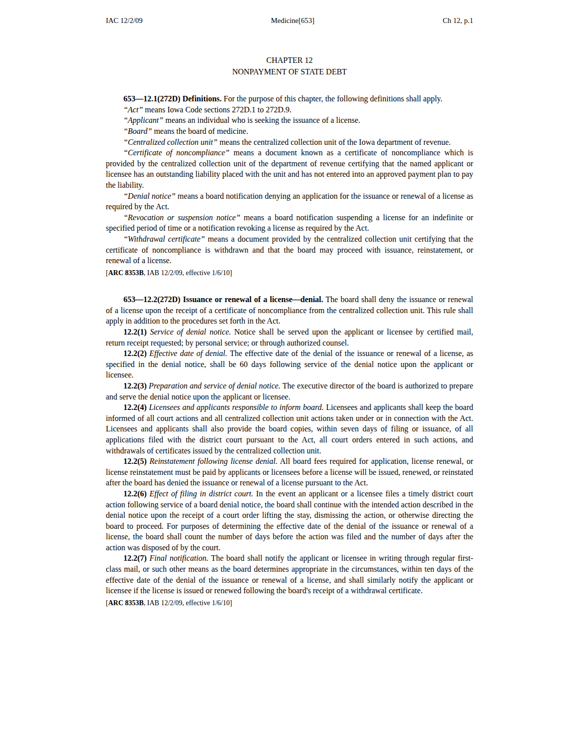IAC 12/2/09 Medicine[653] Ch 12, p.1
CHAPTER 12 NONPAYMENT OF STATE DEBT
653—12.1(272D) Definitions. For the purpose of this chapter, the following definitions shall apply.
“Act” means Iowa Code sections 272D.1 to 272D.9.
“Applicant” means an individual who is seeking the issuance of a license.
“Board” means the board of medicine.
“Centralized collection unit” means the centralized collection unit of the Iowa department of revenue.
“Certificate of noncompliance” means a document known as a certificate of noncompliance which is provided by the centralized collection unit of the department of revenue certifying that the named applicant or licensee has an outstanding liability placed with the unit and has not entered into an approved payment plan to pay the liability.
“Denial notice” means a board notification denying an application for the issuance or renewal of a license as required by the Act.
“Revocation or suspension notice” means a board notification suspending a license for an indefinite or specified period of time or a notification revoking a license as required by the Act.
“Withdrawal certificate” means a document provided by the centralized collection unit certifying that the certificate of noncompliance is withdrawn and that the board may proceed with issuance, reinstatement, or renewal of a license.
[ARC 8353B, IAB 12/2/09, effective 1/6/10]
653—12.2(272D) Issuance or renewal of a license—denial. The board shall deny the issuance or renewal of a license upon the receipt of a certificate of noncompliance from the centralized collection unit. This rule shall apply in addition to the procedures set forth in the Act.
12.2(1) Service of denial notice. Notice shall be served upon the applicant or licensee by certified mail, return receipt requested; by personal service; or through authorized counsel.
12.2(2) Effective date of denial. The effective date of the denial of the issuance or renewal of a license, as specified in the denial notice, shall be 60 days following service of the denial notice upon the applicant or licensee.
12.2(3) Preparation and service of denial notice. The executive director of the board is authorized to prepare and serve the denial notice upon the applicant or licensee.
12.2(4) Licensees and applicants responsible to inform board. Licensees and applicants shall keep the board informed of all court actions and all centralized collection unit actions taken under or in connection with the Act. Licensees and applicants shall also provide the board copies, within seven days of filing or issuance, of all applications filed with the district court pursuant to the Act, all court orders entered in such actions, and withdrawals of certificates issued by the centralized collection unit.
12.2(5) Reinstatement following license denial. All board fees required for application, license renewal, or license reinstatement must be paid by applicants or licensees before a license will be issued, renewed, or reinstated after the board has denied the issuance or renewal of a license pursuant to the Act.
12.2(6) Effect of filing in district court. In the event an applicant or a licensee files a timely district court action following service of a board denial notice, the board shall continue with the intended action described in the denial notice upon the receipt of a court order lifting the stay, dismissing the action, or otherwise directing the board to proceed. For purposes of determining the effective date of the denial of the issuance or renewal of a license, the board shall count the number of days before the action was filed and the number of days after the action was disposed of by the court.
12.2(7) Final notification. The board shall notify the applicant or licensee in writing through regular first-class mail, or such other means as the board determines appropriate in the circumstances, within ten days of the effective date of the denial of the issuance or renewal of a license, and shall similarly notify the applicant or licensee if the license is issued or renewed following the board's receipt of a withdrawal certificate.
[ARC 8353B, IAB 12/2/09, effective 1/6/10]